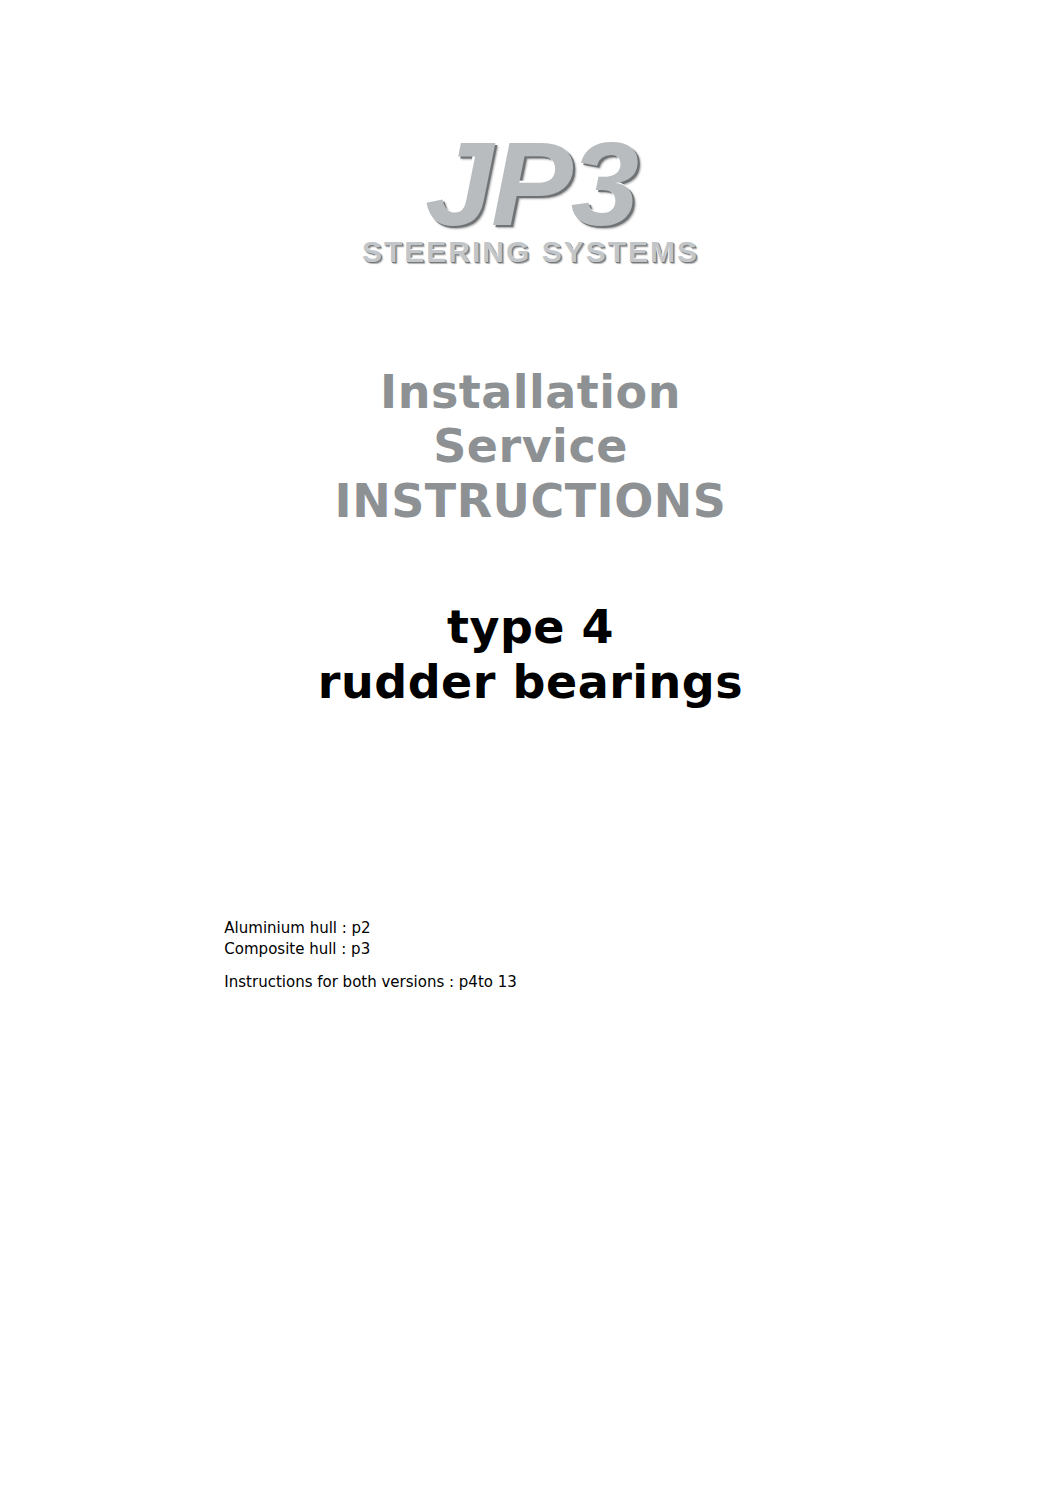JP3 STEERING SYSTEMS
Installation
Service
INSTRUCTIONS
type 4
rudder bearings
Aluminium hull : p2
Composite hull : p3
Instructions for both versions : p4to 13